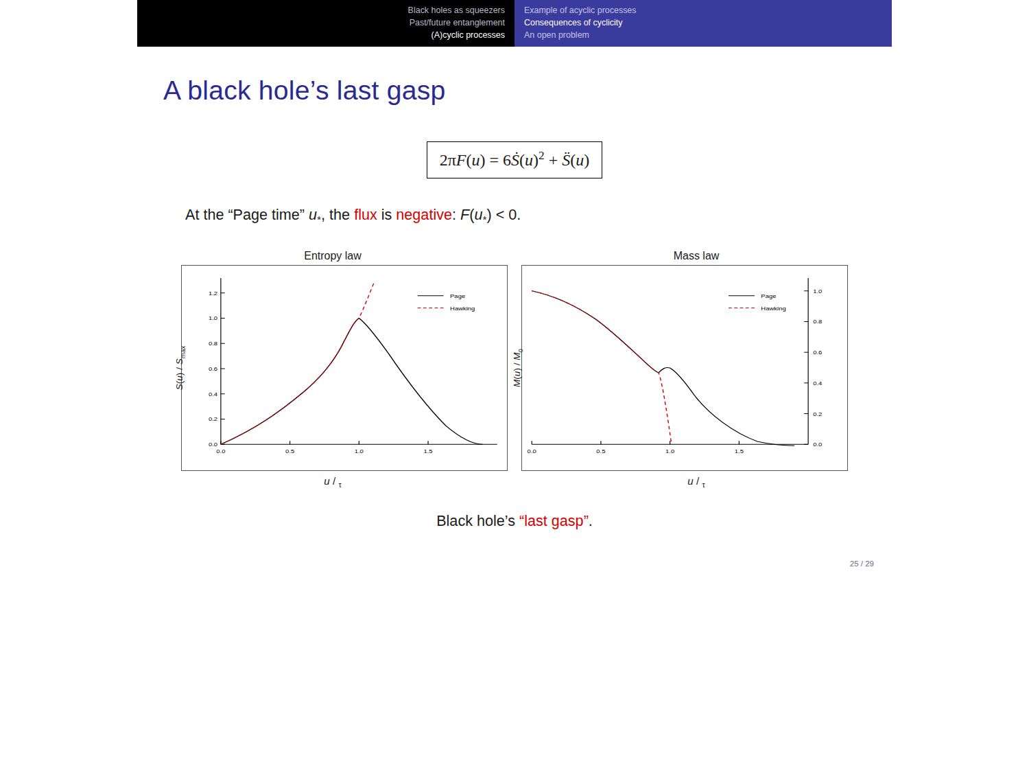Black holes as squeezers
Past/future entanglement
(A)cyclic processes
Example of acyclic processes
Consequences of cyclicity
An open problem
A black hole’s last gasp
2πF(u) = 6Ṡ(u)2 + S̈(u)
At the “Page time” u*, the flux is negative: F(u*) < 0.
Entropy law
S(u) / Smax 0.0 0.2 0.4 0.6 0.8 1.0 1.2 0.0 0.5 1.0 1.5 Page Hawking
u / τ
Mass law
M(u) / M0 0.0 0.2 0.4 0.6 0.8 1.0 0.0 0.5 1.0 1.5 Page Hawking
u / τ
Black hole’s “last gasp”.
25 / 29